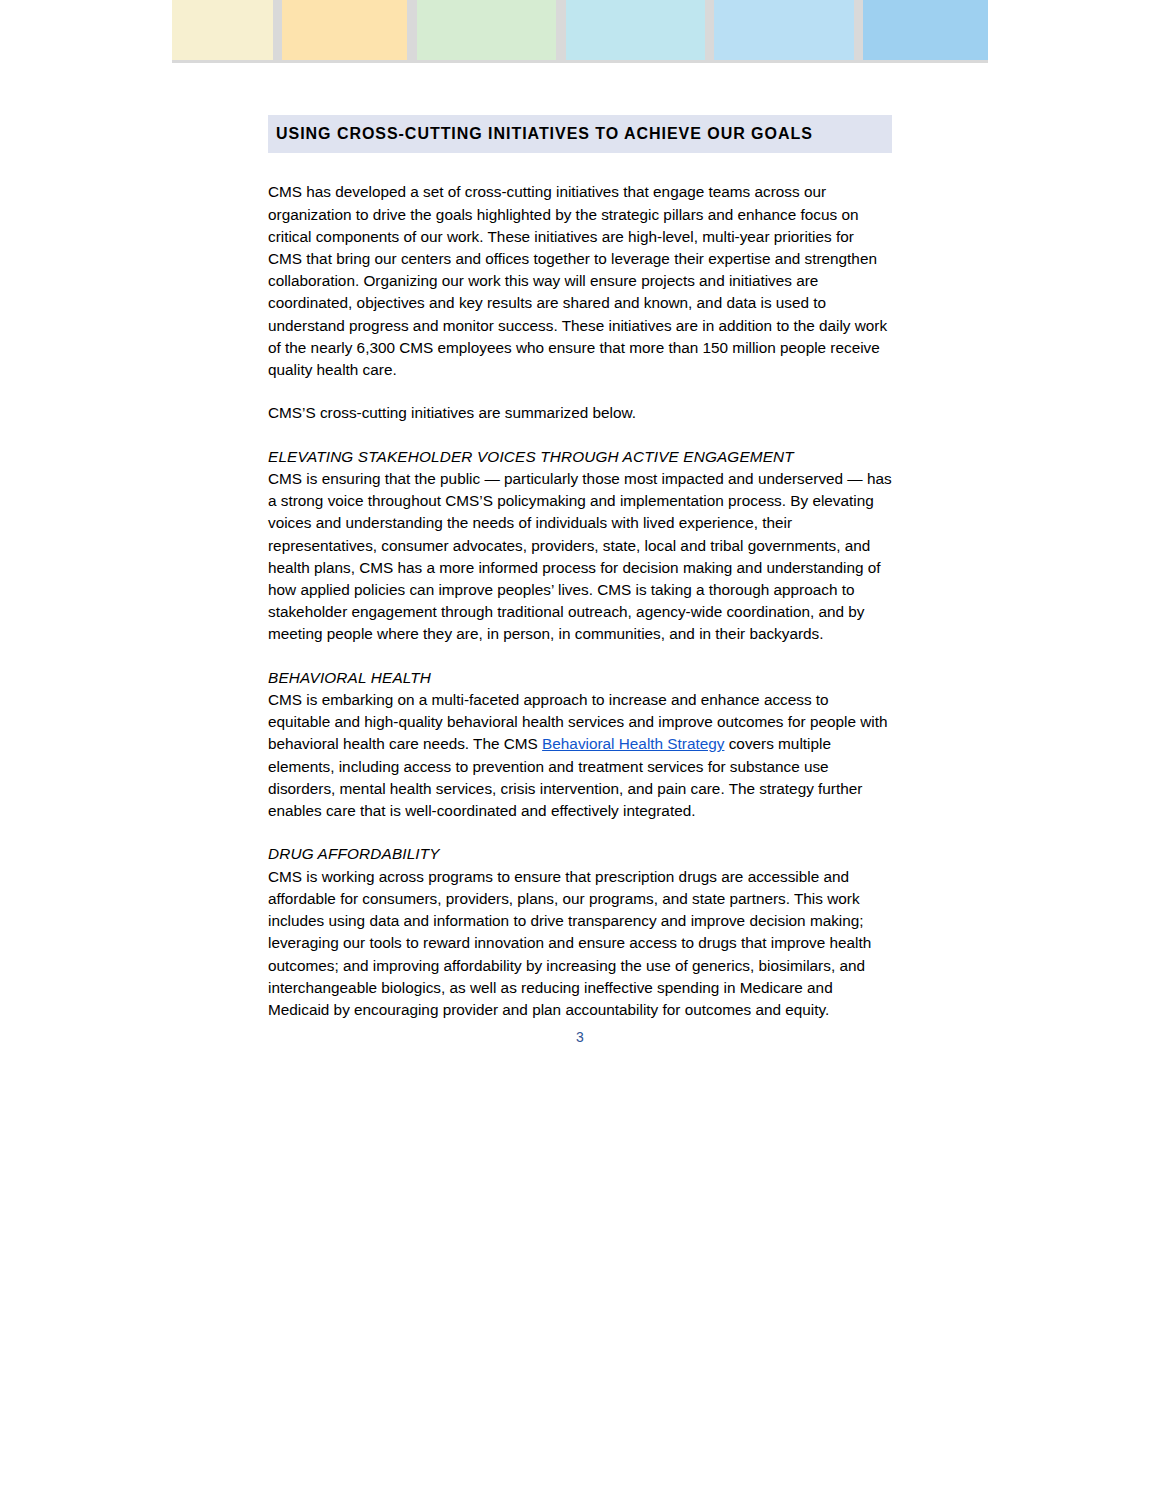Using Cross-Cutting Initiatives to Achieve Our Goals
CMS has developed a set of cross-cutting initiatives that engage teams across our organization to drive the goals highlighted by the strategic pillars and enhance focus on critical components of our work. These initiatives are high-level, multi-year priorities for CMS that bring our centers and offices together to leverage their expertise and strengthen collaboration. Organizing our work this way will ensure projects and initiatives are coordinated, objectives and key results are shared and known, and data is used to understand progress and monitor success. These initiatives are in addition to the daily work of the nearly 6,300 CMS employees who ensure that more than 150 million people receive quality health care.
CMS’S cross-cutting initiatives are summarized below.
Elevating Stakeholder Voices Through Active Engagement
CMS is ensuring that the public — particularly those most impacted and underserved — has a strong voice throughout CMS’S policymaking and implementation process. By elevating voices and understanding the needs of individuals with lived experience, their representatives, consumer advocates, providers, state, local and tribal governments, and health plans, CMS has a more informed process for decision making and understanding of how applied policies can improve peoples’ lives. CMS is taking a thorough approach to stakeholder engagement through traditional outreach, agency-wide coordination, and by meeting people where they are, in person, in communities, and in their backyards.
Behavioral Health
CMS is embarking on a multi-faceted approach to increase and enhance access to equitable and high-quality behavioral health services and improve outcomes for people with behavioral health care needs. The CMS Behavioral Health Strategy covers multiple elements, including access to prevention and treatment services for substance use disorders, mental health services, crisis intervention, and pain care. The strategy further enables care that is well-coordinated and effectively integrated.
Drug Affordability
CMS is working across programs to ensure that prescription drugs are accessible and affordable for consumers, providers, plans, our programs, and state partners. This work includes using data and information to drive transparency and improve decision making; leveraging our tools to reward innovation and ensure access to drugs that improve health outcomes; and improving affordability by increasing the use of generics, biosimilars, and interchangeable biologics, as well as reducing ineffective spending in Medicare and Medicaid by encouraging provider and plan accountability for outcomes and equity.
3